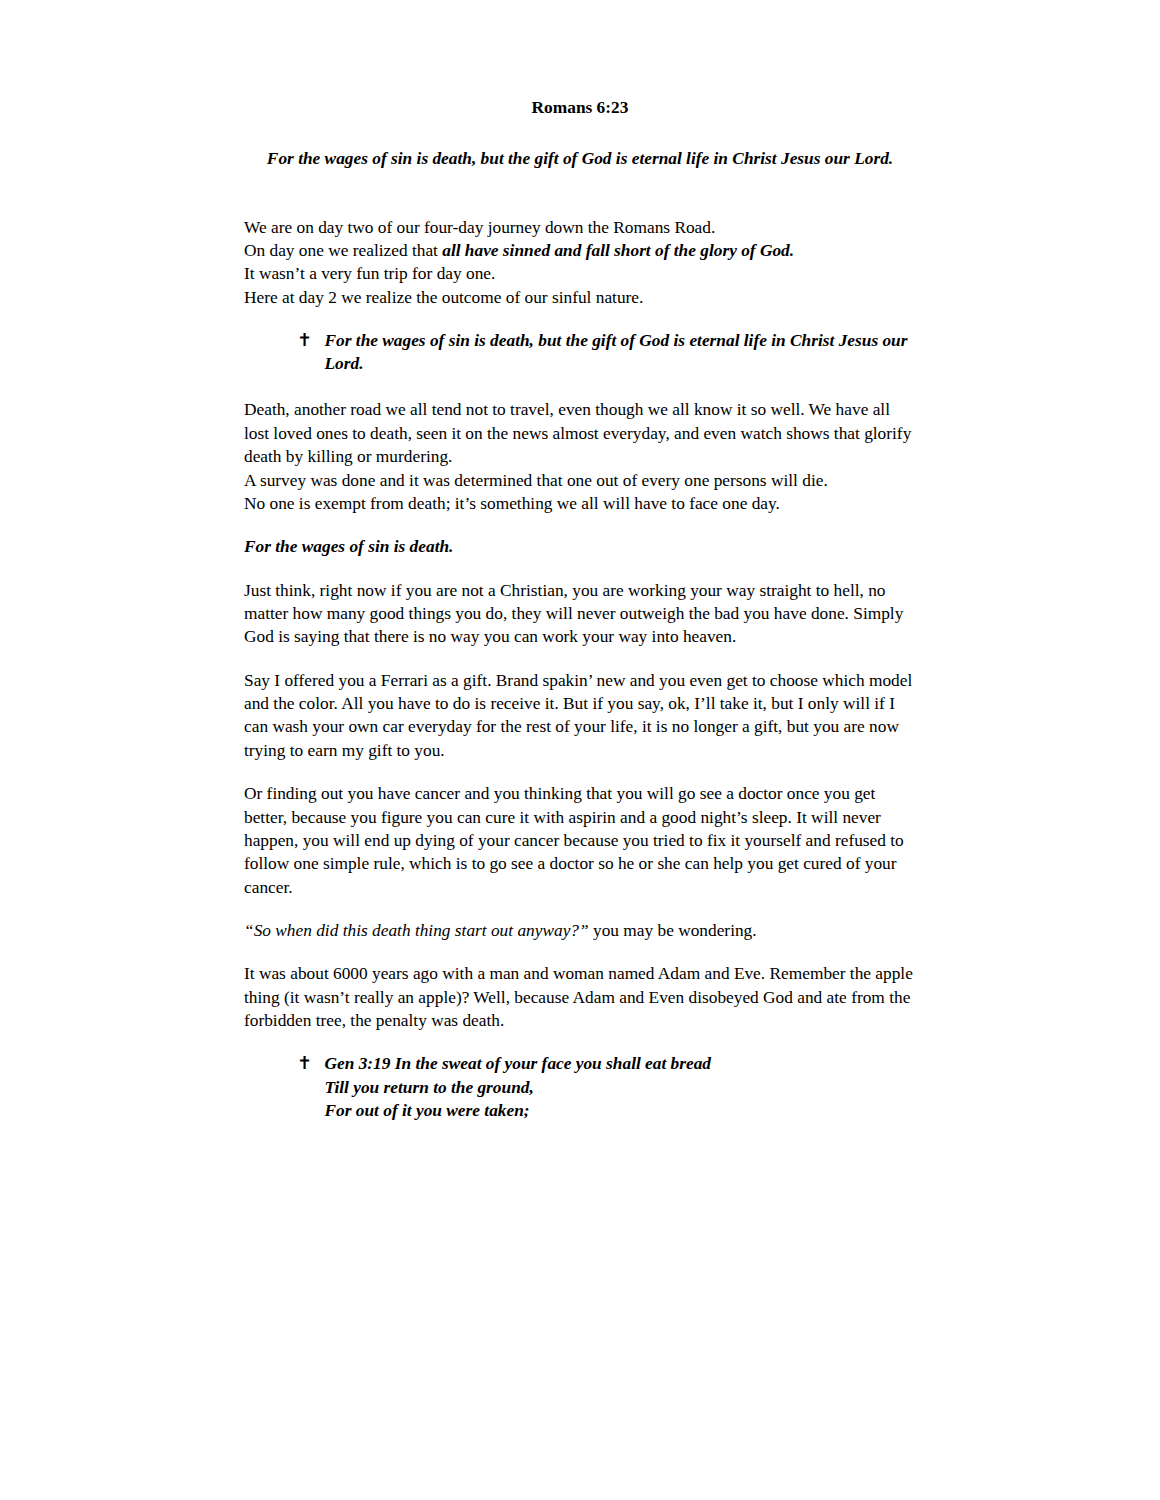Romans 6:23
For the wages of sin is death, but the gift of God is eternal life in Christ Jesus our Lord.
We are on day two of our four-day journey down the Romans Road.
On day one we realized that all have sinned and fall short of the glory of God.
It wasn’t a very fun trip for day one.
Here at day 2 we realize the outcome of our sinful nature.
For the wages of sin is death, but the gift of God is eternal life in Christ Jesus our Lord.
Death, another road we all tend not to travel, even though we all know it so well. We have all lost loved ones to death, seen it on the news almost everyday, and even watch shows that glorify death by killing or murdering.
A survey was done and it was determined that one out of every one persons will die.
No one is exempt from death; it’s something we all will have to face one day.
For the wages of sin is death.
Just think, right now if you are not a Christian, you are working your way straight to hell, no matter how many good things you do, they will never outweigh the bad you have done. Simply God is saying that there is no way you can work your way into heaven.
Say I offered you a Ferrari as a gift. Brand spakin’ new and you even get to choose which model and the color. All you have to do is receive it. But if you say, ok, I’ll take it, but I only will if I can wash your own car everyday for the rest of your life, it is no longer a gift, but you are now trying to earn my gift to you.
Or finding out you have cancer and you thinking that you will go see a doctor once you get better, because you figure you can cure it with aspirin and a good night’s sleep. It will never happen, you will end up dying of your cancer because you tried to fix it yourself and refused to follow one simple rule, which is to go see a doctor so he or she can help you get cured of your cancer.
“So when did this death thing start out anyway?” you may be wondering.
It was about 6000 years ago with a man and woman named Adam and Eve. Remember the apple thing (it wasn’t really an apple)? Well, because Adam and Even disobeyed God and ate from the forbidden tree, the penalty was death.
Gen 3:19 In the sweat of your face you shall eat bread
Till you return to the ground, For out of it you were taken;